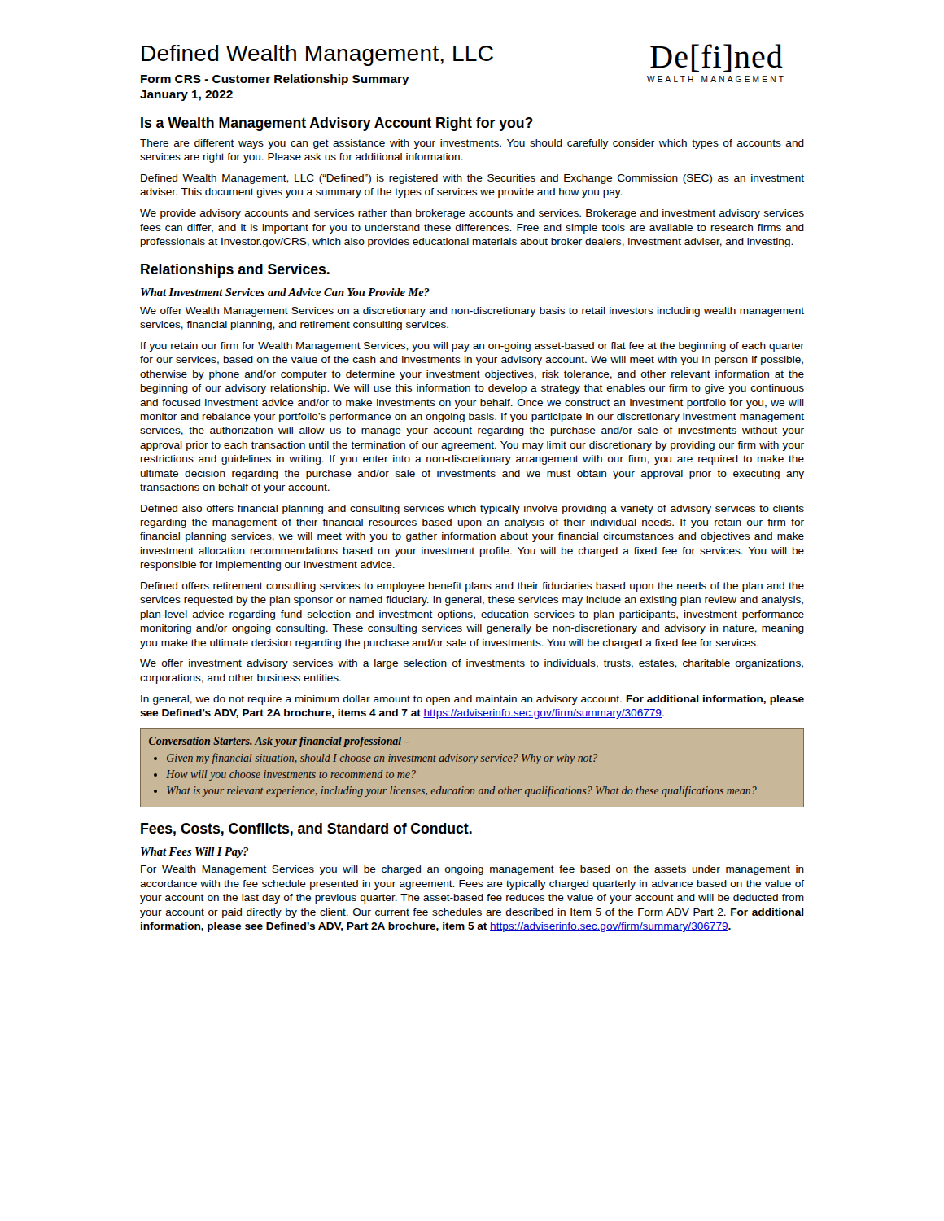Defined Wealth Management, LLC
Form CRS - Customer Relationship Summary
January 1, 2022
De[fi] ned
Wealth Management
Is a Wealth Management Advisory Account Right for you?
There are different ways you can get assistance with your investments. You should carefully consider which types of accounts and services are right for you. Please ask us for additional information.
Defined Wealth Management, LLC (“Defined”) is registered with the Securities and Exchange Commission (SEC) as an investment adviser. This document gives you a summary of the types of services we provide and how you pay.
We provide advisory accounts and services rather than brokerage accounts and services. Brokerage and investment advisory services fees can differ, and it is important for you to understand these differences. Free and simple tools are available to research firms and professionals at Investor.gov/CRS, which also provides educational materials about broker dealers, investment adviser, and investing.
Relationships and Services.
What Investment Services and Advice Can You Provide Me?
We offer Wealth Management Services on a discretionary and non-discretionary basis to retail investors including wealth management services, financial planning, and retirement consulting services.
If you retain our firm for Wealth Management Services, you will pay an on-going asset-based or flat fee at the beginning of each quarter for our services, based on the value of the cash and investments in your advisory account. We will meet with you in person if possible, otherwise by phone and/or computer to determine your investment objectives, risk tolerance, and other relevant information at the beginning of our advisory relationship. We will use this information to develop a strategy that enables our firm to give you continuous and focused investment advice and/or to make investments on your behalf. Once we construct an investment portfolio for you, we will monitor and rebalance your portfolio’s performance on an ongoing basis. If you participate in our discretionary investment management services, the authorization will allow us to manage your account regarding the purchase and/or sale of investments without your approval prior to each transaction until the termination of our agreement. You may limit our discretionary by providing our firm with your restrictions and guidelines in writing. If you enter into a non-discretionary arrangement with our firm, you are required to make the ultimate decision regarding the purchase and/or sale of investments and we must obtain your approval prior to executing any transactions on behalf of your account.
Defined also offers financial planning and consulting services which typically involve providing a variety of advisory services to clients regarding the management of their financial resources based upon an analysis of their individual needs. If you retain our firm for financial planning services, we will meet with you to gather information about your financial circumstances and objectives and make investment allocation recommendations based on your investment profile. You will be charged a fixed fee for services. You will be responsible for implementing our investment advice.
Defined offers retirement consulting services to employee benefit plans and their fiduciaries based upon the needs of the plan and the services requested by the plan sponsor or named fiduciary. In general, these services may include an existing plan review and analysis, plan-level advice regarding fund selection and investment options, education services to plan participants, investment performance monitoring and/or ongoing consulting. These consulting services will generally be non-discretionary and advisory in nature, meaning you make the ultimate decision regarding the purchase and/or sale of investments. You will be charged a fixed fee for services.
We offer investment advisory services with a large selection of investments to individuals, trusts, estates, charitable organizations, corporations, and other business entities.
In general, we do not require a minimum dollar amount to open and maintain an advisory account. For additional information, please see Defined’s ADV, Part 2A brochure, items 4 and 7 at https://adviserinfo.sec.gov/firm/summary/306779.
Conversation Starters. Ask your financial professional –
Given my financial situation, should I choose an investment advisory service? Why or why not?
How will you choose investments to recommend to me?
What is your relevant experience, including your licenses, education and other qualifications? What do these qualifications mean?
Fees, Costs, Conflicts, and Standard of Conduct.
What Fees Will I Pay?
For Wealth Management Services you will be charged an ongoing management fee based on the assets under management in accordance with the fee schedule presented in your agreement. Fees are typically charged quarterly in advance based on the value of your account on the last day of the previous quarter. The asset-based fee reduces the value of your account and will be deducted from your account or paid directly by the client. Our current fee schedules are described in Item 5 of the Form ADV Part 2. For additional information, please see Defined’s ADV, Part 2A brochure, item 5 at https://adviserinfo.sec.gov/firm/summary/306779.